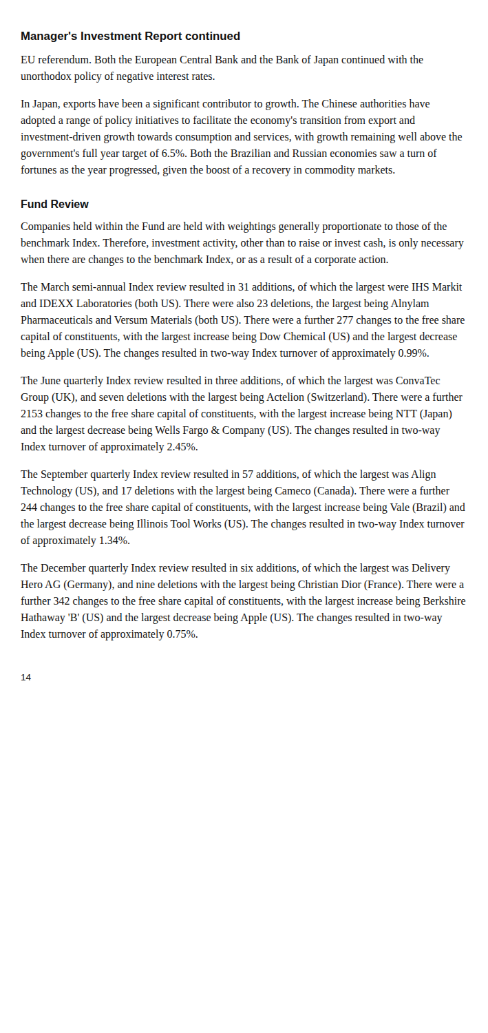Manager's Investment Report continued
EU referendum. Both the European Central Bank and the Bank of Japan continued with the unorthodox policy of negative interest rates.
In Japan, exports have been a significant contributor to growth. The Chinese authorities have adopted a range of policy initiatives to facilitate the economy's transition from export and investment-driven growth towards consumption and services, with growth remaining well above the government's full year target of 6.5%. Both the Brazilian and Russian economies saw a turn of fortunes as the year progressed, given the boost of a recovery in commodity markets.
Fund Review
Companies held within the Fund are held with weightings generally proportionate to those of the benchmark Index. Therefore, investment activity, other than to raise or invest cash, is only necessary when there are changes to the benchmark Index, or as a result of a corporate action.
The March semi-annual Index review resulted in 31 additions, of which the largest were IHS Markit and IDEXX Laboratories (both US). There were also 23 deletions, the largest being Alnylam Pharmaceuticals and Versum Materials (both US). There were a further 277 changes to the free share capital of constituents, with the largest increase being Dow Chemical (US) and the largest decrease being Apple (US). The changes resulted in two-way Index turnover of approximately 0.99%.
The June quarterly Index review resulted in three additions, of which the largest was ConvaTec Group (UK), and seven deletions with the largest being Actelion (Switzerland). There were a further 2153 changes to the free share capital of constituents, with the largest increase being NTT (Japan) and the largest decrease being Wells Fargo & Company (US). The changes resulted in two-way Index turnover of approximately 2.45%.
The September quarterly Index review resulted in 57 additions, of which the largest was Align Technology (US), and 17 deletions with the largest being Cameco (Canada). There were a further 244 changes to the free share capital of constituents, with the largest increase being Vale (Brazil) and the largest decrease being Illinois Tool Works (US). The changes resulted in two-way Index turnover of approximately 1.34%.
The December quarterly Index review resulted in six additions, of which the largest was Delivery Hero AG (Germany), and nine deletions with the largest being Christian Dior (France). There were a further 342 changes to the free share capital of constituents, with the largest increase being Berkshire Hathaway 'B' (US) and the largest decrease being Apple (US). The changes resulted in two-way Index turnover of approximately 0.75%.
14